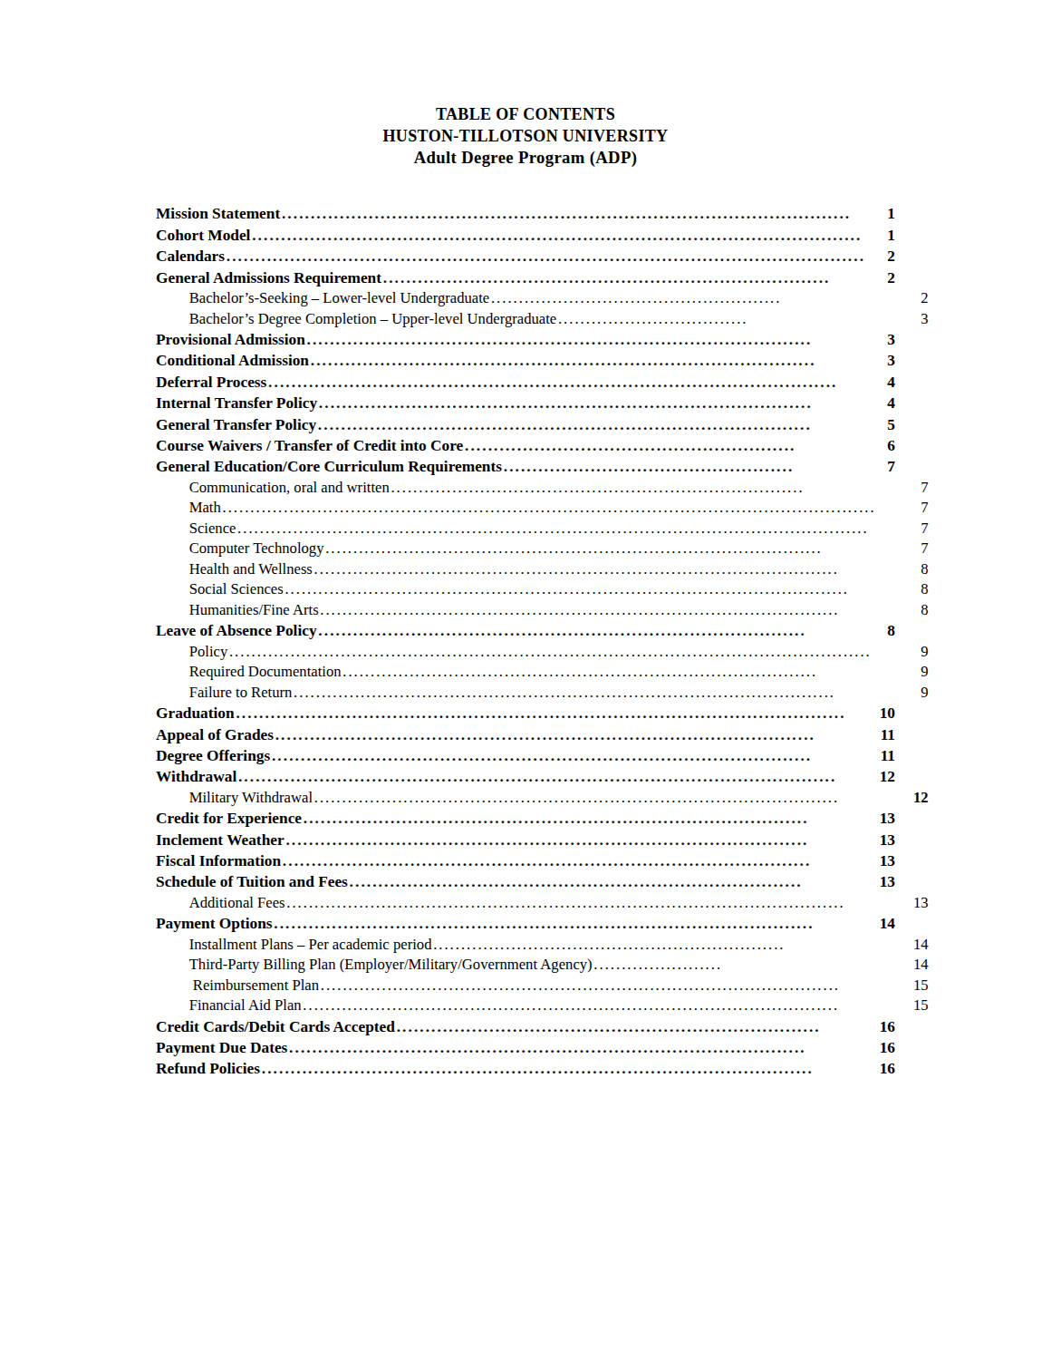TABLE OF CONTENTS
HUSTON-TILLOTSON UNIVERSITY
Adult Degree Program (ADP)
Mission Statement .................................................................................................. 1
Cohort Model ......................................................................................................... 1
Calendars .............................................................................................................. 2
General Admissions Requirement ............................................................................. 2
Bachelor’s-Seeking – Lower-level Undergraduate .................................................... 2
Bachelor’s Degree Completion – Upper-level Undergraduate .................................. 3
Provisional Admission ....................................................................................... 3
Conditional Admission ....................................................................................... 3
Deferral Process .................................................................................................. 4
Internal Transfer Policy ..................................................................................... 4
General Transfer Policy ..................................................................................... 5
Course Waivers / Transfer of Credit into Core ......................................................... 6
General Education/Core Curriculum Requirements .................................................. 7
Communication, oral and written .......................................................................... 7
Math ..................................................................................................................... 7
Science ................................................................................................................. 7
Computer Technology ......................................................................................... 7
Health and Wellness .............................................................................................. 8
Social Sciences ..................................................................................................... 8
Humanities/Fine Arts ............................................................................................. 8
Leave of Absence Policy .................................................................................... 8
Policy ................................................................................................................... 9
Required Documentation ..................................................................................... 9
Failure to Return ................................................................................................. 9
Graduation ......................................................................................................... 10
Appeal of Grades ............................................................................................. 11
Degree Offerings ............................................................................................. 11
Withdrawal ....................................................................................................... 12
Military Withdrawal .............................................................................................. 12
Credit for Experience ....................................................................................... 13
Inclement Weather .......................................................................................... 13
Fiscal Information ........................................................................................... 13
Schedule of Tuition and Fees .............................................................................. 13
Additional Fees .................................................................................................... 13
Payment Options ............................................................................................. 14
Installment Plans – Per academic period ............................................................... 14
Third-Party Billing Plan (Employer/Military/Government Agency) ....................... 14
Reimbursement Plan ............................................................................................. 15
Financial Aid Plan ................................................................................................ 15
Credit Cards/Debit Cards Accepted ......................................................................... 16
Payment Due Dates ......................................................................................... 16
Refund Policies ............................................................................................... 16